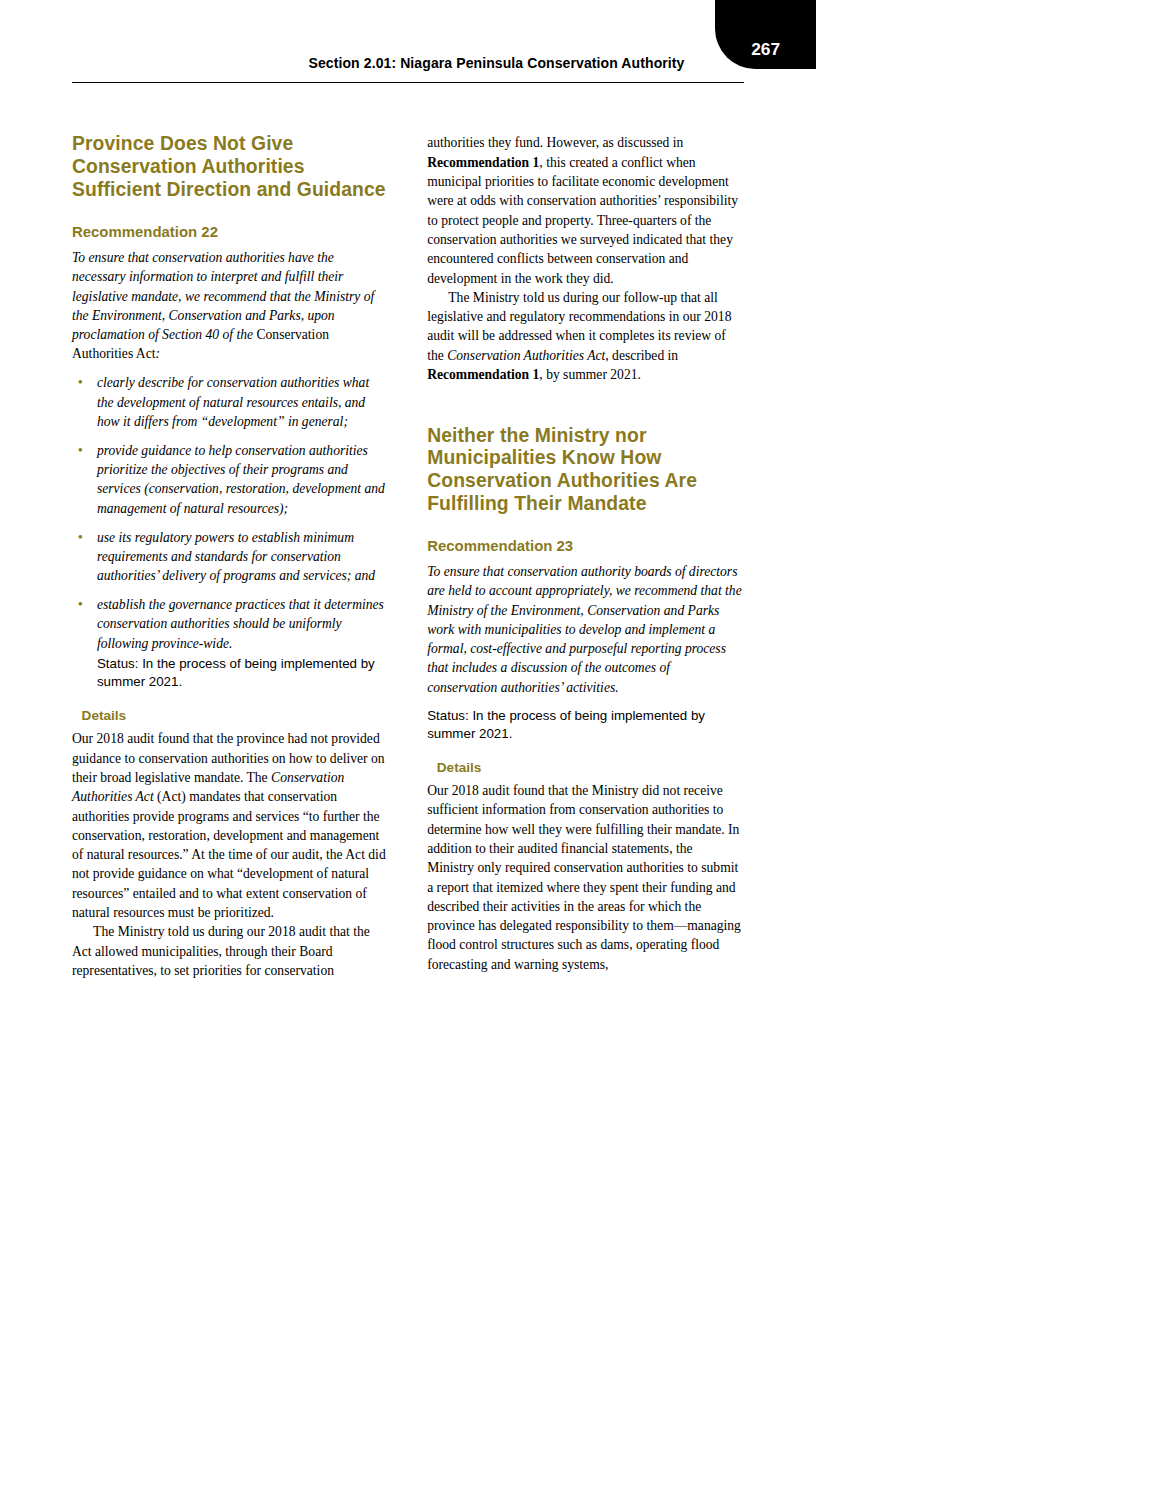Section 2.01: Niagara Peninsula Conservation Authority
267
Province Does Not Give
Conservation Authorities
Sufficient Direction and Guidance
Recommendation 22
To ensure that conservation authorities have the necessary information to interpret and fulfill their legislative mandate, we recommend that the Ministry of the Environment, Conservation and Parks, upon proclamation of Section 40 of the Conservation Authorities Act:
clearly describe for conservation authorities what the development of natural resources entails, and how it differs from “development” in general;
provide guidance to help conservation authorities prioritize the objectives of their programs and services (conservation, restoration, development and management of natural resources);
use its regulatory powers to establish minimum requirements and standards for conservation authorities’ delivery of programs and services; and
establish the governance practices that it determines conservation authorities should be uniformly following province-wide.
Status: In the process of being implemented by summer 2021.
Details
Our 2018 audit found that the province had not provided guidance to conservation authorities on how to deliver on their broad legislative mandate. The Conservation Authorities Act (Act) mandates that conservation authorities provide programs and services “to further the conservation, restoration, development and management of natural resources.” At the time of our audit, the Act did not provide guidance on what “development of natural resources” entailed and to what extent conservation of natural resources must be prioritized.
The Ministry told us during our 2018 audit that the Act allowed municipalities, through their Board representatives, to set priorities for conservation
authorities they fund. However, as discussed in Recommendation 1, this created a conflict when municipal priorities to facilitate economic development were at odds with conservation authorities’ responsibility to protect people and property. Three-quarters of the conservation authorities we surveyed indicated that they encountered conflicts between conservation and development in the work they did.
The Ministry told us during our follow-up that all legislative and regulatory recommendations in our 2018 audit will be addressed when it completes its review of the Conservation Authorities Act, described in Recommendation 1, by summer 2021.
Neither the Ministry nor
Municipalities Know How
Conservation Authorities Are
Fulfilling Their Mandate
Recommendation 23
To ensure that conservation authority boards of directors are held to account appropriately, we recommend that the Ministry of the Environment, Conservation and Parks work with municipalities to develop and implement a formal, cost-effective and purposeful reporting process that includes a discussion of the outcomes of conservation authorities’ activities.
Status: In the process of being implemented by summer 2021.
Details
Our 2018 audit found that the Ministry did not receive sufficient information from conservation authorities to determine how well they were fulfilling their mandate. In addition to their audited financial statements, the Ministry only required conservation authorities to submit a report that itemized where they spent their funding and described their activities in the areas for which the province has delegated responsibility to them—managing flood control structures such as dams, operating flood forecasting and warning systems,